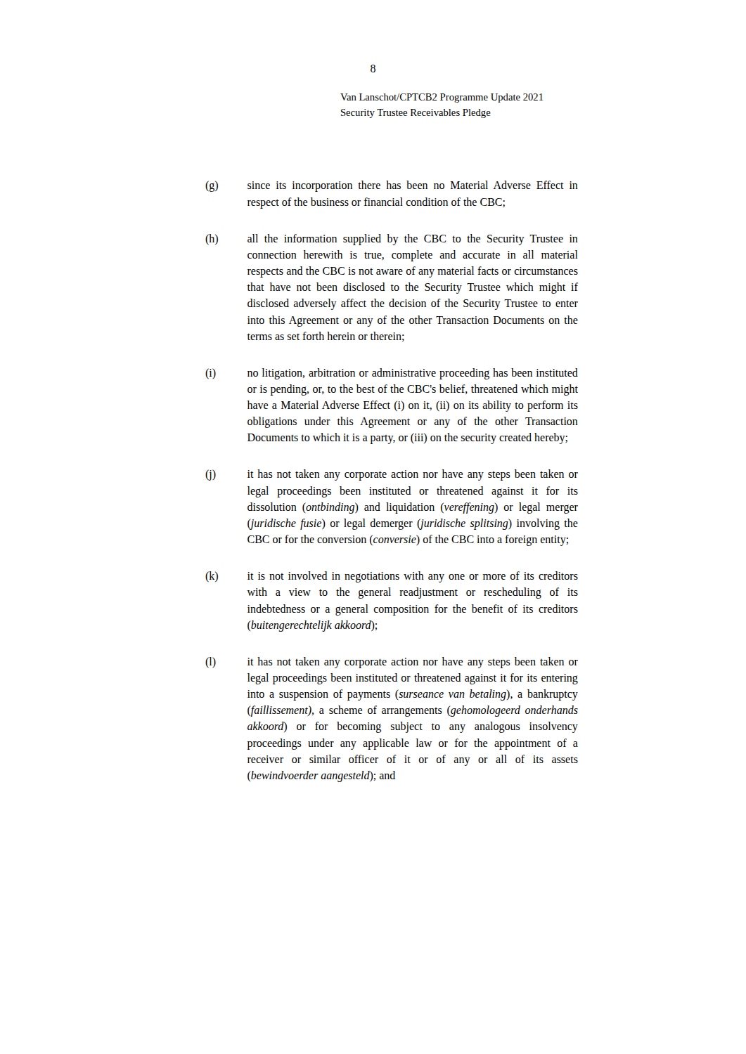8
Van Lanschot/CPTCB2 Programme Update 2021
Security Trustee Receivables Pledge
(g) since its incorporation there has been no Material Adverse Effect in respect of the business or financial condition of the CBC;
(h) all the information supplied by the CBC to the Security Trustee in connection herewith is true, complete and accurate in all material respects and the CBC is not aware of any material facts or circumstances that have not been disclosed to the Security Trustee which might if disclosed adversely affect the decision of the Security Trustee to enter into this Agreement or any of the other Transaction Documents on the terms as set forth herein or therein;
(i) no litigation, arbitration or administrative proceeding has been instituted or is pending, or, to the best of the CBC's belief, threatened which might have a Material Adverse Effect (i) on it, (ii) on its ability to perform its obligations under this Agreement or any of the other Transaction Documents to which it is a party, or (iii) on the security created hereby;
(j) it has not taken any corporate action nor have any steps been taken or legal proceedings been instituted or threatened against it for its dissolution (ontbinding) and liquidation (vereffening) or legal merger (juridische fusie) or legal demerger (juridische splitsing) involving the CBC or for the conversion (conversie) of the CBC into a foreign entity;
(k) it is not involved in negotiations with any one or more of its creditors with a view to the general readjustment or rescheduling of its indebtedness or a general composition for the benefit of its creditors (buitengerechtelijk akkoord);
(l) it has not taken any corporate action nor have any steps been taken or legal proceedings been instituted or threatened against it for its entering into a suspension of payments (surseance van betaling), a bankruptcy (faillissement), a scheme of arrangements (gehomologeerd onderhands akkoord) or for becoming subject to any analogous insolvency proceedings under any applicable law or for the appointment of a receiver or similar officer of it or of any or all of its assets (bewindvoerder aangesteld); and